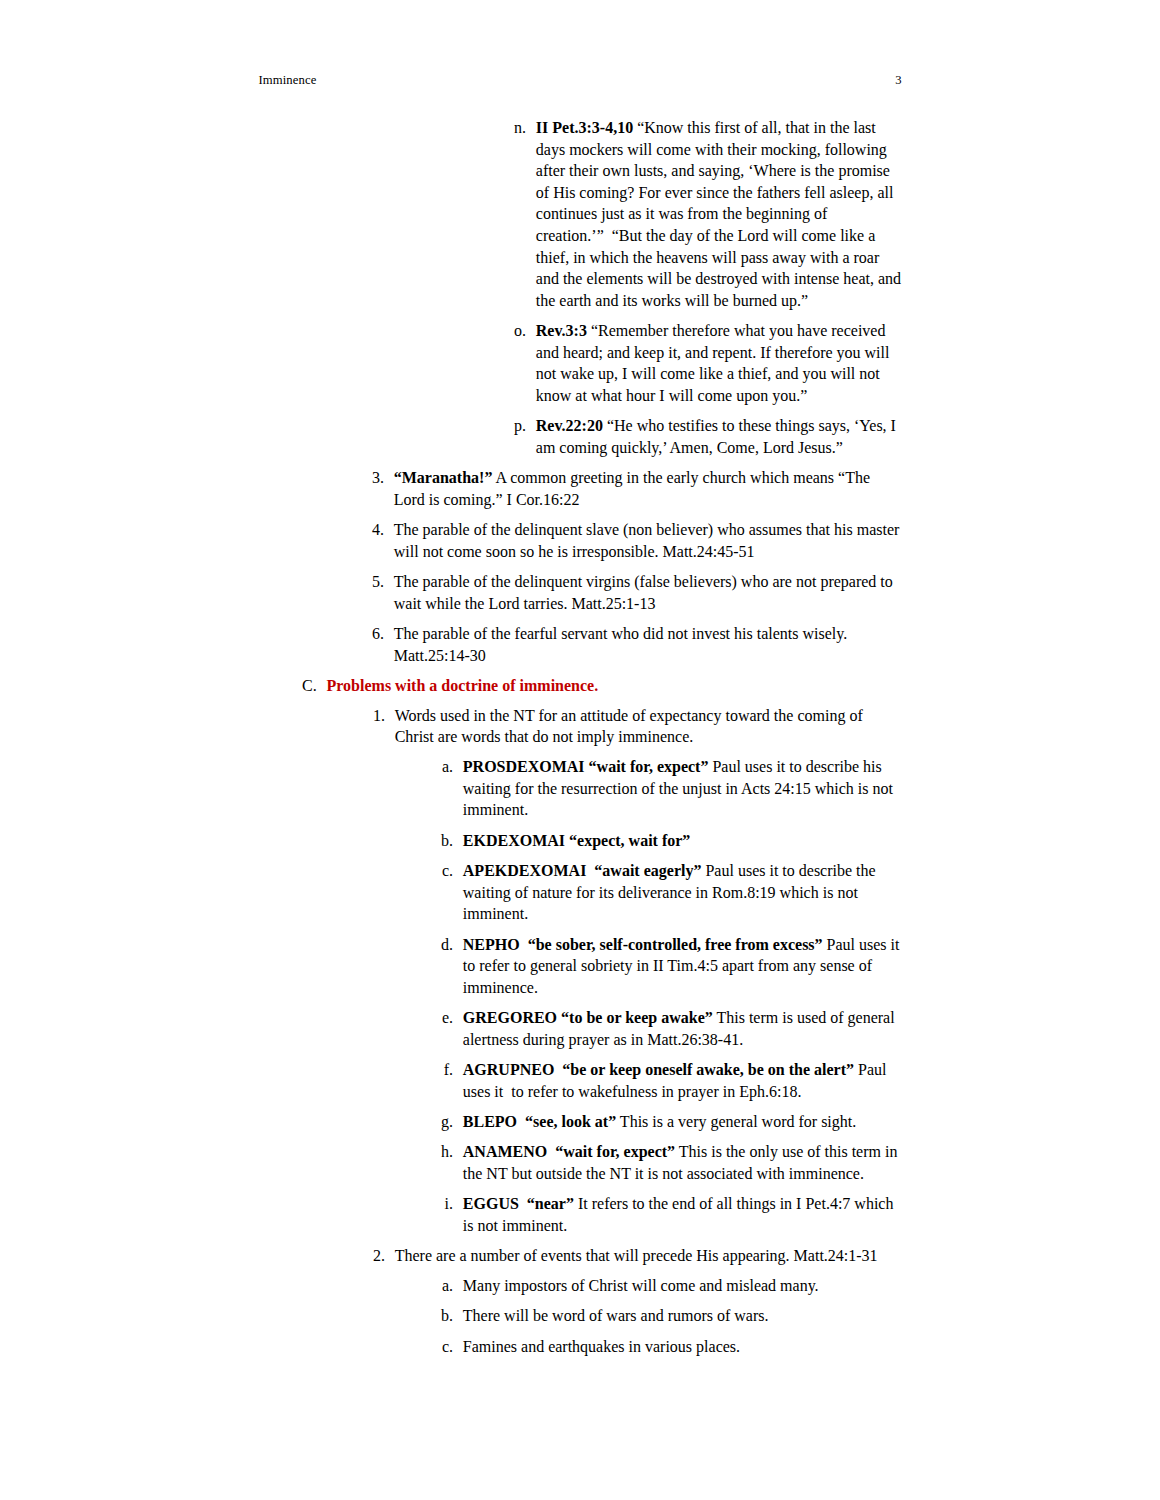Imminence 3
II Pet.3:3-4,10 “Know this first of all, that in the last days mockers will come with their mocking, following after their own lusts, and saying, ‘Where is the promise of His coming? For ever since the fathers fell asleep, all continues just as it was from the beginning of creation.’” “But the day of the Lord will come like a thief, in which the heavens will pass away with a roar and the elements will be destroyed with intense heat, and the earth and its works will be burned up.”
Rev.3:3 “Remember therefore what you have received and heard; and keep it, and repent. If therefore you will not wake up, I will come like a thief, and you will not know at what hour I will come upon you.”
Rev.22:20 “He who testifies to these things says, ‘Yes, I am coming quickly,’ Amen, Come, Lord Jesus.”
“Maranatha!” A common greeting in the early church which means “The Lord is coming.” I Cor.16:22
The parable of the delinquent slave (non believer) who assumes that his master will not come soon so he is irresponsible. Matt.24:45-51
The parable of the delinquent virgins (false believers) who are not prepared to wait while the Lord tarries. Matt.25:1-13
The parable of the fearful servant who did not invest his talents wisely. Matt.25:14-30
Problems with a doctrine of imminence.
Words used in the NT for an attitude of expectancy toward the coming of Christ are words that do not imply imminence.
PROSDEXOMAI “wait for, expect” Paul uses it to describe his waiting for the resurrection of the unjust in Acts 24:15 which is not imminent.
EKDEXOMAI “expect, wait for”
APEKDEXOMAI “await eagerly” Paul uses it to describe the waiting of nature for its deliverance in Rom.8:19 which is not imminent.
NEPHO “be sober, self-controlled, free from excess” Paul uses it to refer to general sobriety in II Tim.4:5 apart from any sense of imminence.
GREGOREO “to be or keep awake” This term is used of general alertness during prayer as in Matt.26:38-41.
AGRUPNEO “be or keep oneself awake, be on the alert” Paul uses it to refer to wakefulness in prayer in Eph.6:18.
BLEPO “see, look at” This is a very general word for sight.
ANAMENO “wait for, expect” This is the only use of this term in the NT but outside the NT it is not associated with imminence.
EGGUS “near” It refers to the end of all things in I Pet.4:7 which is not imminent.
There are a number of events that will precede His appearing. Matt.24:1-31
Many impostors of Christ will come and mislead many.
There will be word of wars and rumors of wars.
Famines and earthquakes in various places.